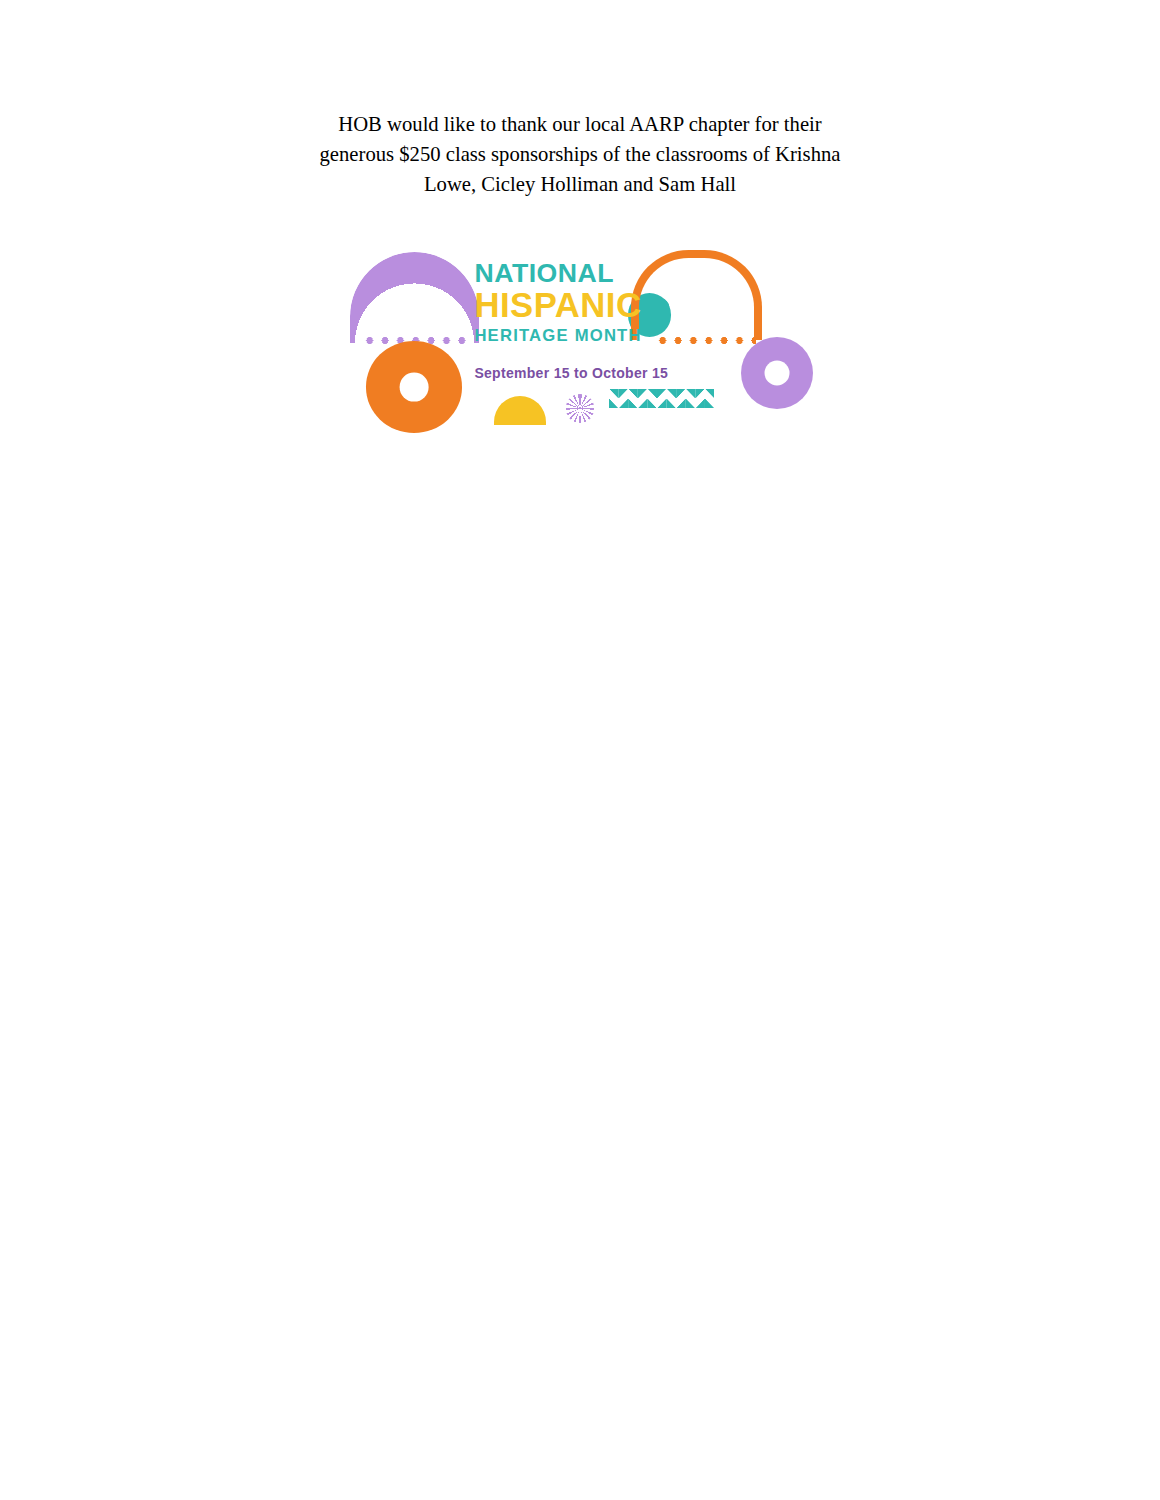HOB would like to thank our local AARP chapter for their generous $250 class sponsorships of the classrooms of Krishna Lowe, Cicley Holliman and Sam Hall
NATIONAL
HISPANIC
HERITAGE MONTH
September 15 to October 15